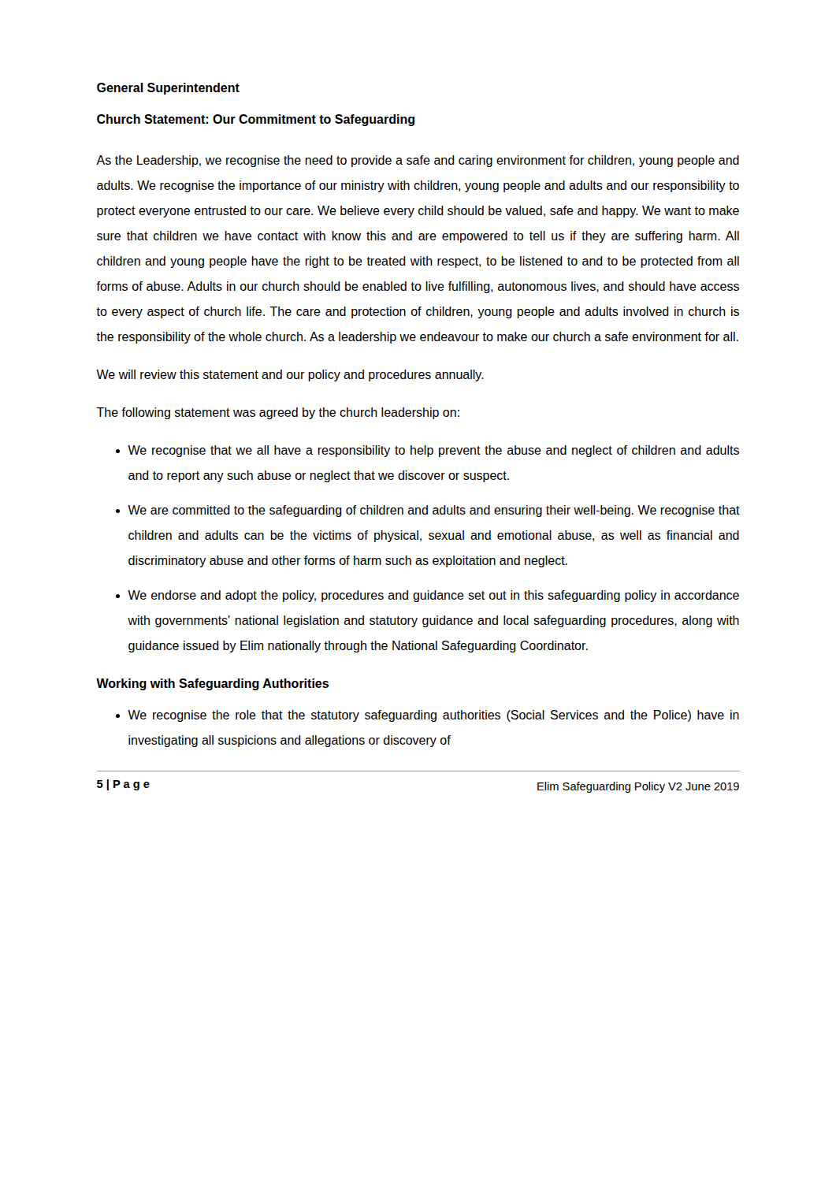General Superintendent
Church Statement: Our Commitment to Safeguarding
As the Leadership, we recognise the need to provide a safe and caring environment for children, young people and adults. We recognise the importance of our ministry with children, young people and adults and our responsibility to protect everyone entrusted to our care. We believe every child should be valued, safe and happy. We want to make sure that children we have contact with know this and are empowered to tell us if they are suffering harm. All children and young people have the right to be treated with respect, to be listened to and to be protected from all forms of abuse. Adults in our church should be enabled to live fulfilling, autonomous lives, and should have access to every aspect of church life. The care and protection of children, young people and adults involved in church is the responsibility of the whole church. As a leadership we endeavour to make our church a safe environment for all.
We will review this statement and our policy and procedures annually.
The following statement was agreed by the church leadership on:
We recognise that we all have a responsibility to help prevent the abuse and neglect of children and adults and to report any such abuse or neglect that we discover or suspect.
We are committed to the safeguarding of children and adults and ensuring their well-being. We recognise that children and adults can be the victims of physical, sexual and emotional abuse, as well as financial and discriminatory abuse and other forms of harm such as exploitation and neglect.
We endorse and adopt the policy, procedures and guidance set out in this safeguarding policy in accordance with governments' national legislation and statutory guidance and local safeguarding procedures, along with guidance issued by Elim nationally through the National Safeguarding Coordinator.
Working with Safeguarding Authorities
We recognise the role that the statutory safeguarding authorities (Social Services and the Police) have in investigating all suspicions and allegations or discovery of
5 | P a g e Elim Safeguarding Policy V2 June 2019